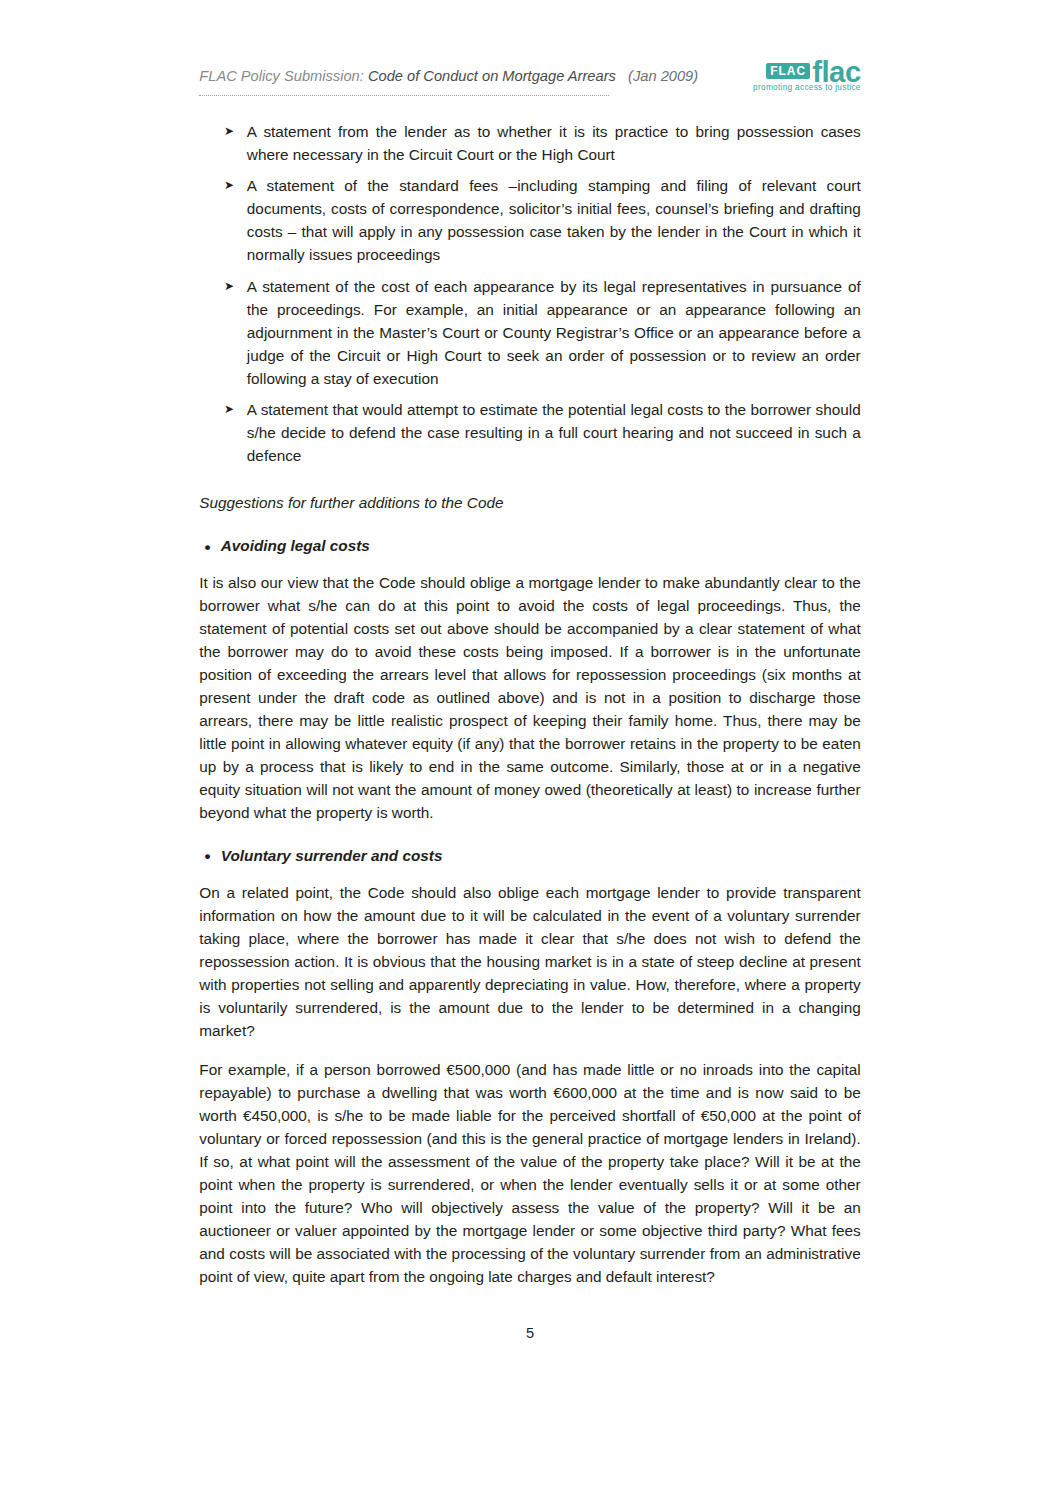FLAC Policy Submission: Code of Conduct on Mortgage Arrears (Jan 2009)
FLAC flac promoting access to justice
A statement from the lender as to whether it is its practice to bring possession cases where necessary in the Circuit Court or the High Court
A statement of the standard fees –including stamping and filing of relevant court documents, costs of correspondence, solicitor’s initial fees, counsel’s briefing and drafting costs – that will apply in any possession case taken by the lender in the Court in which it normally issues proceedings
A statement of the cost of each appearance by its legal representatives in pursuance of the proceedings. For example, an initial appearance or an appearance following an adjournment in the Master’s Court or County Registrar’s Office or an appearance before a judge of the Circuit or High Court to seek an order of possession or to review an order following a stay of execution
A statement that would attempt to estimate the potential legal costs to the borrower should s/he decide to defend the case resulting in a full court hearing and not succeed in such a defence
Suggestions for further additions to the Code
Avoiding legal costs
It is also our view that the Code should oblige a mortgage lender to make abundantly clear to the borrower what s/he can do at this point to avoid the costs of legal proceedings. Thus, the statement of potential costs set out above should be accompanied by a clear statement of what the borrower may do to avoid these costs being imposed. If a borrower is in the unfortunate position of exceeding the arrears level that allows for repossession proceedings (six months at present under the draft code as outlined above) and is not in a position to discharge those arrears, there may be little realistic prospect of keeping their family home. Thus, there may be little point in allowing whatever equity (if any) that the borrower retains in the property to be eaten up by a process that is likely to end in the same outcome. Similarly, those at or in a negative equity situation will not want the amount of money owed (theoretically at least) to increase further beyond what the property is worth.
Voluntary surrender and costs
On a related point, the Code should also oblige each mortgage lender to provide transparent information on how the amount due to it will be calculated in the event of a voluntary surrender taking place, where the borrower has made it clear that s/he does not wish to defend the repossession action. It is obvious that the housing market is in a state of steep decline at present with properties not selling and apparently depreciating in value. How, therefore, where a property is voluntarily surrendered, is the amount due to the lender to be determined in a changing market?
For example, if a person borrowed €500,000 (and has made little or no inroads into the capital repayable) to purchase a dwelling that was worth €600,000 at the time and is now said to be worth €450,000, is s/he to be made liable for the perceived shortfall of €50,000 at the point of voluntary or forced repossession (and this is the general practice of mortgage lenders in Ireland). If so, at what point will the assessment of the value of the property take place? Will it be at the point when the property is surrendered, or when the lender eventually sells it or at some other point into the future? Who will objectively assess the value of the property? Will it be an auctioneer or valuer appointed by the mortgage lender or some objective third party? What fees and costs will be associated with the processing of the voluntary surrender from an administrative point of view, quite apart from the ongoing late charges and default interest?
5